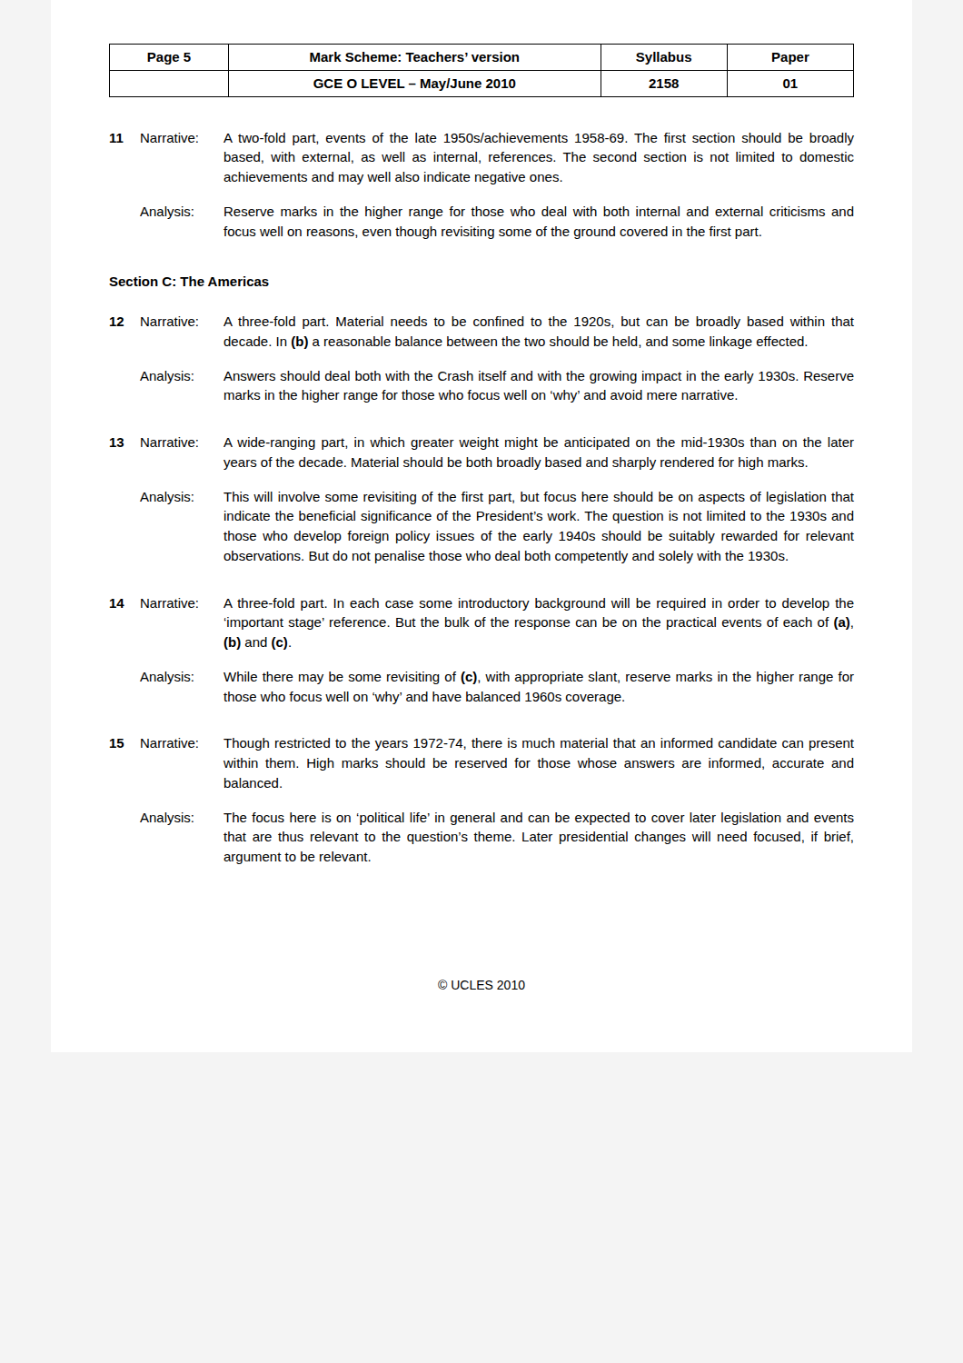| Page 5 | Mark Scheme: Teachers’ version | Syllabus | Paper |
| | GCE O LEVEL – May/June 2010 | 2158 | 01 |
| 11 | Narrative: | A two-fold part, events of the late 1950s/achievements 1958-69. The first section should be broadly based, with external, as well as internal, references. The second section is not limited to domestic achievements and may well also indicate negative ones. |
| | Analysis: | Reserve marks in the higher range for those who deal with both internal and external criticisms and focus well on reasons, even though revisiting some of the ground covered in the first part. |
Section C: The Americas
| 12 | Narrative: | A three-fold part. Material needs to be confined to the 1920s, but can be broadly based within that decade. In (b) a reasonable balance between the two should be held, and some linkage effected. |
| | Analysis: | Answers should deal both with the Crash itself and with the growing impact in the early 1930s. Reserve marks in the higher range for those who focus well on ‘why’ and avoid mere narrative. |
| 13 | Narrative: | A wide-ranging part, in which greater weight might be anticipated on the mid-1930s than on the later years of the decade. Material should be both broadly based and sharply rendered for high marks. |
| | Analysis: | This will involve some revisiting of the first part, but focus here should be on aspects of legislation that indicate the beneficial significance of the President’s work. The question is not limited to the 1930s and those who develop foreign policy issues of the early 1940s should be suitably rewarded for relevant observations. But do not penalise those who deal both competently and solely with the 1930s. |
| 14 | Narrative: | A three-fold part. In each case some introductory background will be required in order to develop the ‘important stage’ reference. But the bulk of the response can be on the practical events of each of (a) , (b) and (c) . |
| | Analysis: | While there may be some revisiting of (c) , with appropriate slant, reserve marks in the higher range for those who focus well on ‘why’ and have balanced 1960s coverage. |
| 15 | Narrative: | Though restricted to the years 1972-74, there is much material that an informed candidate can present within them. High marks should be reserved for those whose answers are informed, accurate and balanced. |
| | Analysis: | The focus here is on ‘political life’ in general and can be expected to cover later legislation and events that are thus relevant to the question’s theme. Later presidential changes will need focused, if brief, argument to be relevant. |
© UCLES 2010